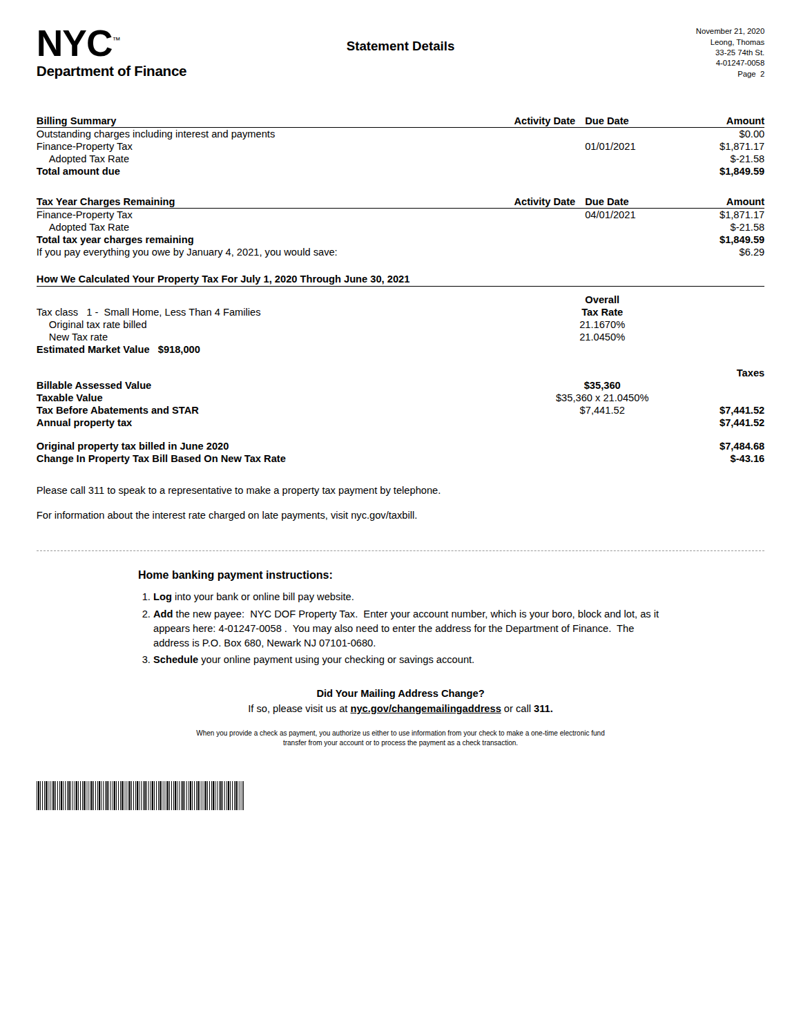NYC™
Department of Finance
Statement Details
November 21, 2020
Leong, Thomas
33-25 74th St.
4-01247-0058
Page 2
| Billing Summary | Activity Date | Due Date | Amount |
| Outstanding charges including interest and payments | | | $0.00 |
| Finance-Property Tax | | 01/01/2021 | $1,871.17 |
| Adopted Tax Rate | | | $-21.58 |
| Total amount due | | | $1,849.59 |
| Tax Year Charges Remaining | Activity Date | Due Date | Amount |
| Finance-Property Tax | | 04/01/2021 | $1,871.17 |
| Adopted Tax Rate | | | $-21.58 |
| Total tax year charges remaining | | | $1,849.59 |
| If you pay everything you owe by January 4, 2021, you would save: | $6.29 |
How We Calculated Your Property Tax For July 1, 2020 Through June 30, 2021
| | Overall | |
| Tax class 1 - Small Home, Less Than 4 Families | Tax Rate | |
| Original tax rate billed | 21.1670% | |
| New Tax rate | 21.0450% | |
| Estimated Market Value $918,000 | | |
| | | Taxes |
| Billable Assessed Value | $35,360 | |
| Taxable Value | $35,360 x 21.0450% | |
| Tax Before Abatements and STAR | $7,441.52 | $7,441.52 |
| Annual property tax | | $7,441.52 |
| Original property tax billed in June 2020 | | $7,484.68 |
| Change In Property Tax Bill Based On New Tax Rate | | $-43.16 |
Please call 311 to speak to a representative to make a property tax payment by telephone.
For information about the interest rate charged on late payments, visit nyc.gov/taxbill.
Home banking payment instructions:
Log into your bank or online bill pay website.
Add the new payee: NYC DOF Property Tax. Enter your account number, which is your boro, block and lot, as it appears here: 4-01247-0058 . You may also need to enter the address for the Department of Finance. The address is P.O. Box 680, Newark NJ 07101-0680.
Schedule your online payment using your checking or savings account.
Did Your Mailing Address Change?
If so, please visit us at nyc.gov/changemailingaddress or call 311.
When you provide a check as payment, you authorize us either to use information from your check to make a one-time electronic fund
transfer from your account or to process the payment as a check transaction.